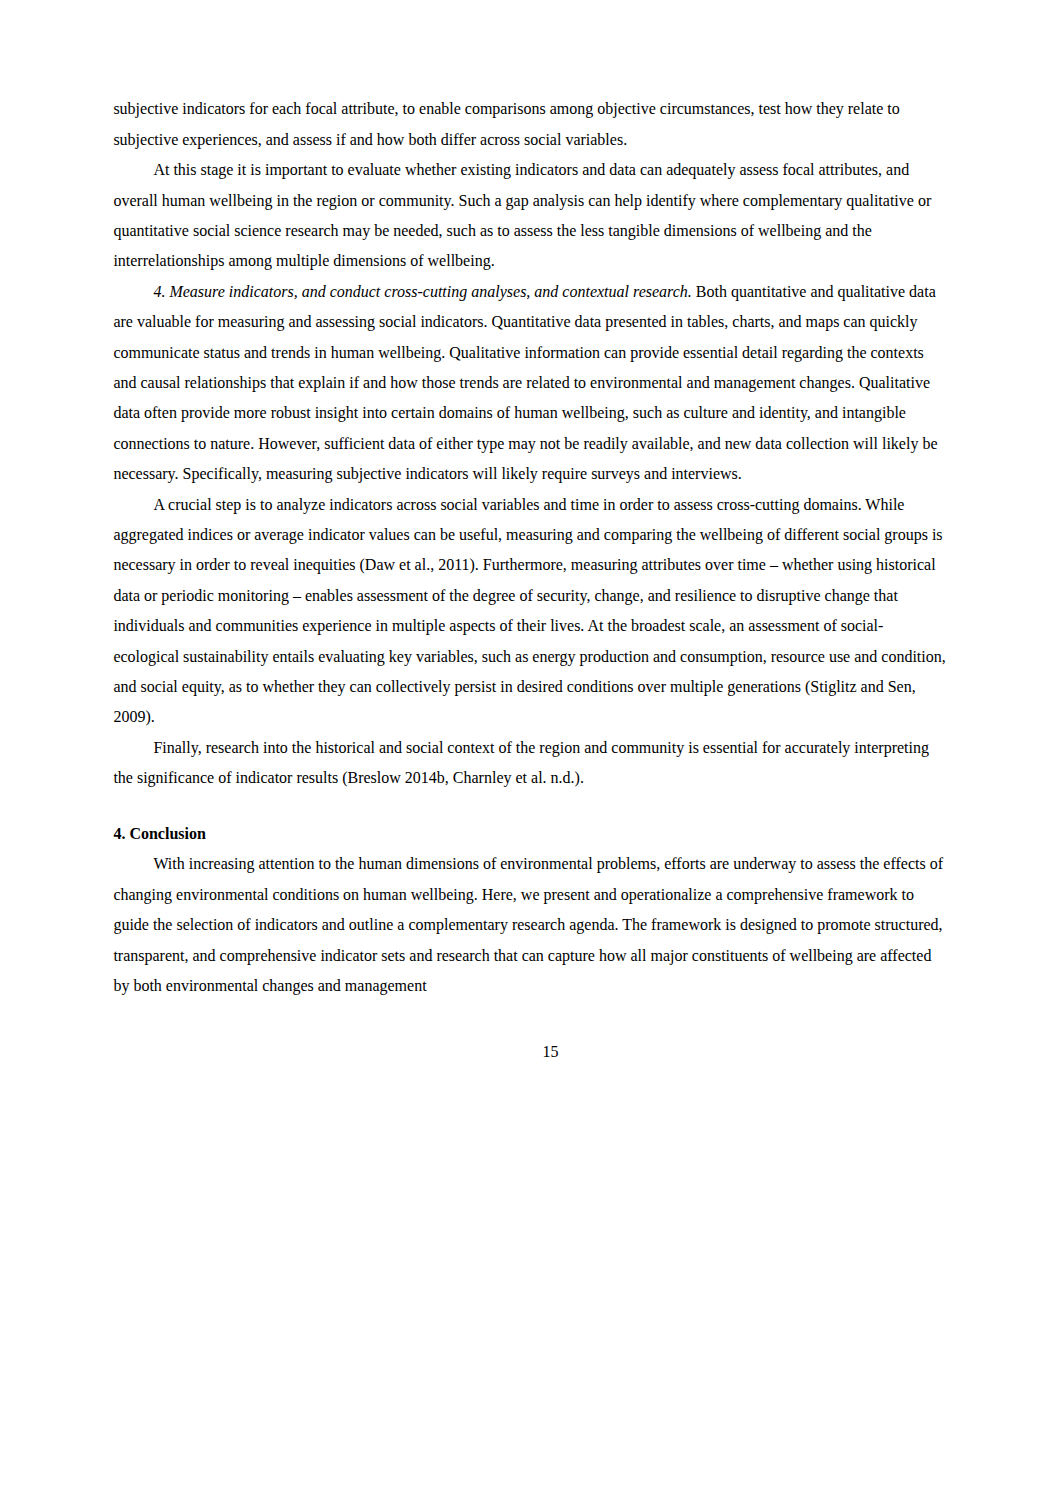subjective indicators for each focal attribute, to enable comparisons among objective circumstances, test how they relate to subjective experiences, and assess if and how both differ across social variables.
At this stage it is important to evaluate whether existing indicators and data can adequately assess focal attributes, and overall human wellbeing in the region or community. Such a gap analysis can help identify where complementary qualitative or quantitative social science research may be needed, such as to assess the less tangible dimensions of wellbeing and the interrelationships among multiple dimensions of wellbeing.
4. Measure indicators, and conduct cross-cutting analyses, and contextual research. Both quantitative and qualitative data are valuable for measuring and assessing social indicators. Quantitative data presented in tables, charts, and maps can quickly communicate status and trends in human wellbeing. Qualitative information can provide essential detail regarding the contexts and causal relationships that explain if and how those trends are related to environmental and management changes. Qualitative data often provide more robust insight into certain domains of human wellbeing, such as culture and identity, and intangible connections to nature. However, sufficient data of either type may not be readily available, and new data collection will likely be necessary. Specifically, measuring subjective indicators will likely require surveys and interviews.
A crucial step is to analyze indicators across social variables and time in order to assess cross-cutting domains. While aggregated indices or average indicator values can be useful, measuring and comparing the wellbeing of different social groups is necessary in order to reveal inequities (Daw et al., 2011). Furthermore, measuring attributes over time – whether using historical data or periodic monitoring – enables assessment of the degree of security, change, and resilience to disruptive change that individuals and communities experience in multiple aspects of their lives. At the broadest scale, an assessment of social-ecological sustainability entails evaluating key variables, such as energy production and consumption, resource use and condition, and social equity, as to whether they can collectively persist in desired conditions over multiple generations (Stiglitz and Sen, 2009).
Finally, research into the historical and social context of the region and community is essential for accurately interpreting the significance of indicator results (Breslow 2014b, Charnley et al. n.d.).
4. Conclusion
With increasing attention to the human dimensions of environmental problems, efforts are underway to assess the effects of changing environmental conditions on human wellbeing. Here, we present and operationalize a comprehensive framework to guide the selection of indicators and outline a complementary research agenda. The framework is designed to promote structured, transparent, and comprehensive indicator sets and research that can capture how all major constituents of wellbeing are affected by both environmental changes and management
15